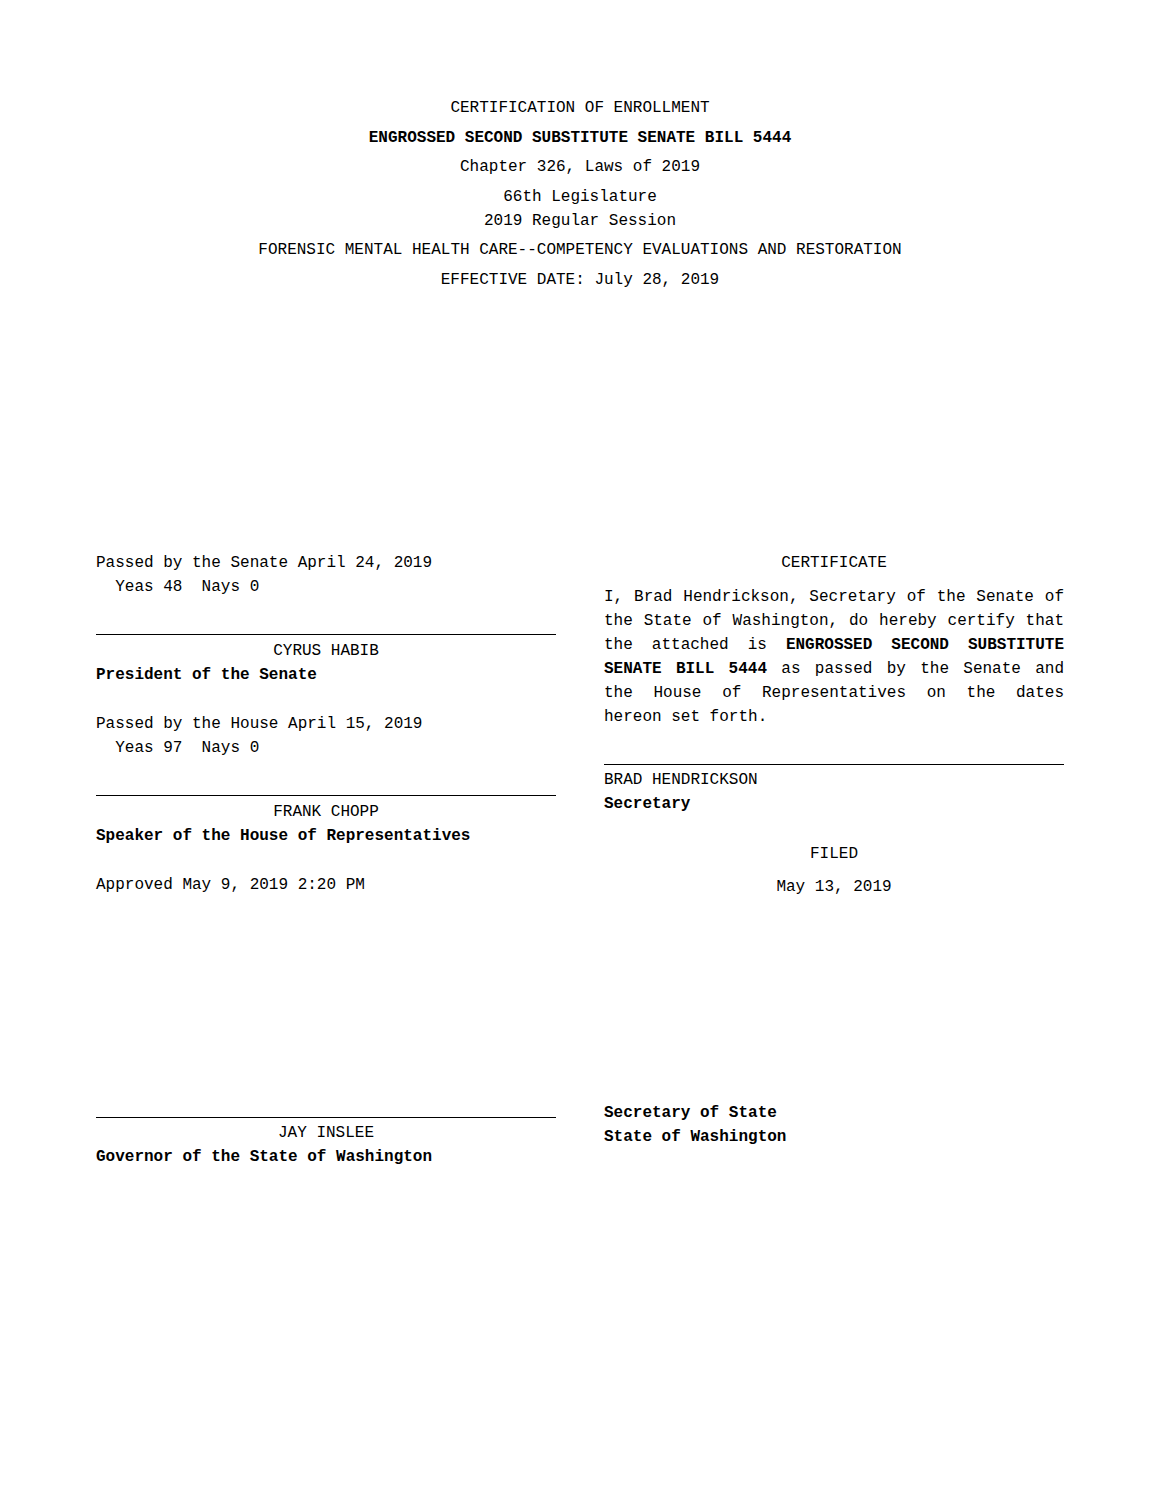CERTIFICATION OF ENROLLMENT
ENGROSSED SECOND SUBSTITUTE SENATE BILL 5444
Chapter 326, Laws of 2019
66th Legislature
2019 Regular Session
FORENSIC MENTAL HEALTH CARE--COMPETENCY EVALUATIONS AND RESTORATION
EFFECTIVE DATE: July 28, 2019
Passed by the Senate April 24, 2019
Yeas 48 Nays 0
CYRUS HABIB
President of the Senate
Passed by the House April 15, 2019
Yeas 97 Nays 0
FRANK CHOPP
Speaker of the House of Representatives
Approved May 9, 2019 2:20 PM
CERTIFICATE
I, Brad Hendrickson, Secretary of the Senate of the State of Washington, do hereby certify that the attached is ENGROSSED SECOND SUBSTITUTE SENATE BILL 5444 as passed by the Senate and the House of Representatives on the dates hereon set forth.
BRAD HENDRICKSON
Secretary
FILED
May 13, 2019
JAY INSLEE
Governor of the State of Washington
Secretary of State
State of Washington